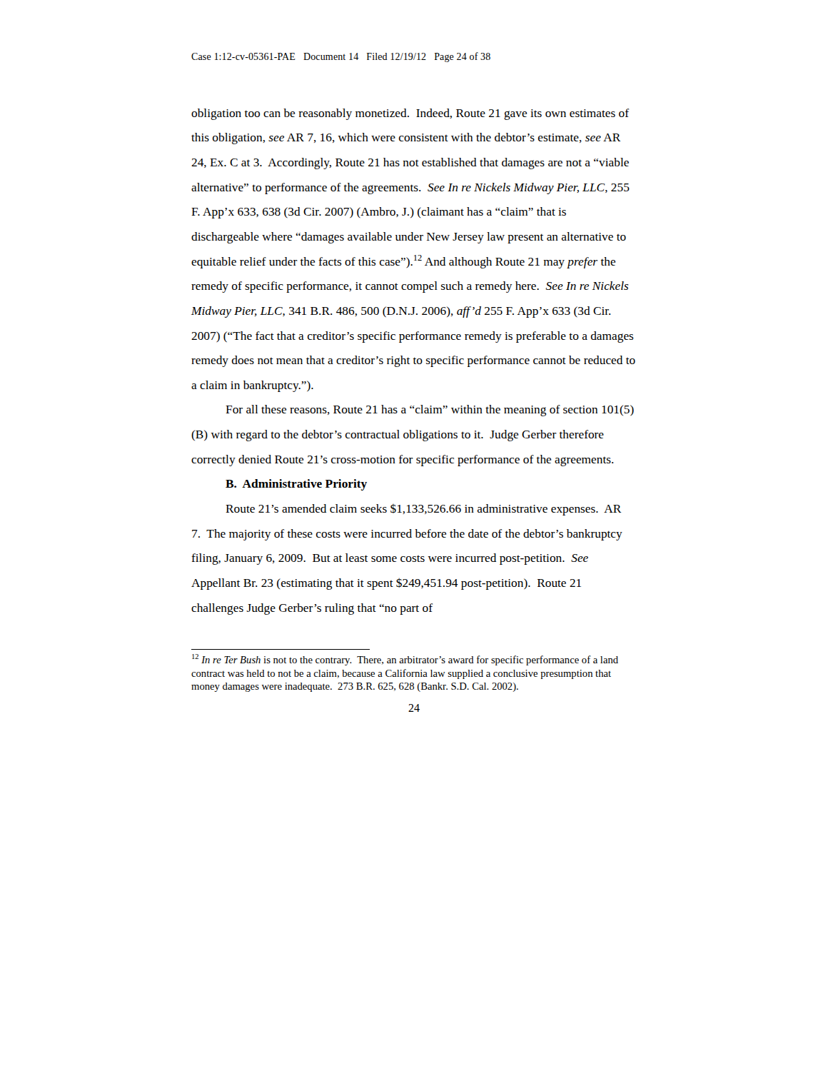Case 1:12-cv-05361-PAE Document 14 Filed 12/19/12 Page 24 of 38
obligation too can be reasonably monetized. Indeed, Route 21 gave its own estimates of this obligation, see AR 7, 16, which were consistent with the debtor’s estimate, see AR 24, Ex. C at 3. Accordingly, Route 21 has not established that damages are not a “viable alternative” to performance of the agreements. See In re Nickels Midway Pier, LLC, 255 F. App’x 633, 638 (3d Cir. 2007) (Ambro, J.) (claimant has a “claim” that is dischargeable where “damages available under New Jersey law present an alternative to equitable relief under the facts of this case”).12 And although Route 21 may prefer the remedy of specific performance, it cannot compel such a remedy here. See In re Nickels Midway Pier, LLC, 341 B.R. 486, 500 (D.N.J. 2006), aff’d 255 F. App’x 633 (3d Cir. 2007) (“The fact that a creditor’s specific performance remedy is preferable to a damages remedy does not mean that a creditor’s right to specific performance cannot be reduced to a claim in bankruptcy.”).
For all these reasons, Route 21 has a “claim” within the meaning of section 101(5)(B) with regard to the debtor’s contractual obligations to it. Judge Gerber therefore correctly denied Route 21’s cross-motion for specific performance of the agreements.
B. Administrative Priority
Route 21’s amended claim seeks $1,133,526.66 in administrative expenses. AR 7. The majority of these costs were incurred before the date of the debtor’s bankruptcy filing, January 6, 2009. But at least some costs were incurred post-petition. See Appellant Br. 23 (estimating that it spent $249,451.94 post-petition). Route 21 challenges Judge Gerber’s ruling that “no part of
12 In re Ter Bush is not to the contrary. There, an arbitrator’s award for specific performance of a land contract was held to not be a claim, because a California law supplied a conclusive presumption that money damages were inadequate. 273 B.R. 625, 628 (Bankr. S.D. Cal. 2002).
24